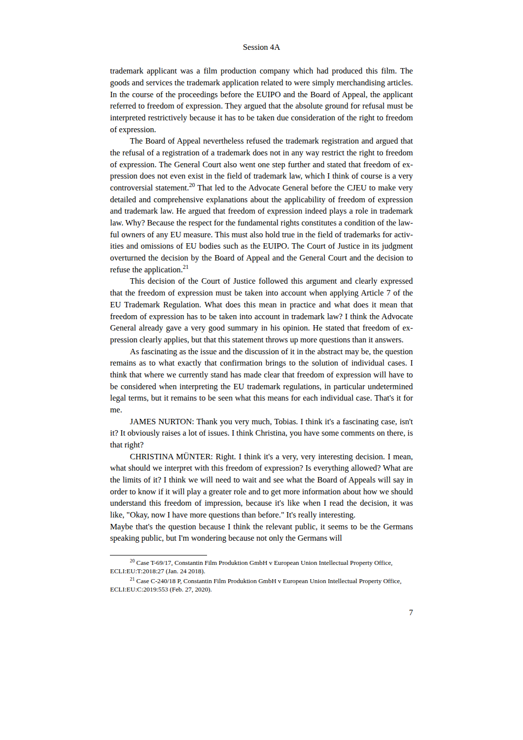Session 4A
trademark applicant was a film production company which had produced this film. The goods and services the trademark application related to were simply merchandising articles. In the course of the proceedings before the EUIPO and the Board of Appeal, the applicant referred to freedom of expression. They argued that the absolute ground for refusal must be interpreted restrictively because it has to be taken due consideration of the right to freedom of expression.
The Board of Appeal nevertheless refused the trademark registration and argued that the refusal of a registration of a trademark does not in any way restrict the right to freedom of expression. The General Court also went one step further and stated that freedom of expression does not even exist in the field of trademark law, which I think of course is a very controversial statement.20 That led to the Advocate General before the CJEU to make very detailed and comprehensive explanations about the applicability of freedom of expression and trademark law. He argued that freedom of expression indeed plays a role in trademark law. Why? Because the respect for the fundamental rights constitutes a condition of the lawful owners of any EU measure. This must also hold true in the field of trademarks for activities and omissions of EU bodies such as the EUIPO. The Court of Justice in its judgment overturned the decision by the Board of Appeal and the General Court and the decision to refuse the application.21
This decision of the Court of Justice followed this argument and clearly expressed that the freedom of expression must be taken into account when applying Article 7 of the EU Trademark Regulation. What does this mean in practice and what does it mean that freedom of expression has to be taken into account in trademark law? I think the Advocate General already gave a very good summary in his opinion. He stated that freedom of expression clearly applies, but that this statement throws up more questions than it answers.
As fascinating as the issue and the discussion of it in the abstract may be, the question remains as to what exactly that confirmation brings to the solution of individual cases. I think that where we currently stand has made clear that freedom of expression will have to be considered when interpreting the EU trademark regulations, in particular undetermined legal terms, but it remains to be seen what this means for each individual case. That's it for me.
JAMES NURTON: Thank you very much, Tobias. I think it's a fascinating case, isn't it? It obviously raises a lot of issues. I think Christina, you have some comments on there, is that right?
CHRISTINA MÜNTER: Right. I think it's a very, very interesting decision. I mean, what should we interpret with this freedom of expression? Is everything allowed? What are the limits of it? I think we will need to wait and see what the Board of Appeals will say in order to know if it will play a greater role and to get more information about how we should understand this freedom of impression, because it's like when I read the decision, it was like, "Okay, now I have more questions than before." It's really interesting.
Maybe that's the question because I think the relevant public, it seems to be the Germans speaking public, but I'm wondering because not only the Germans will
20 Case T-69/17, Constantin Film Produktion GmbH v European Union Intellectual Property Office, ECLI:EU:T:2018:27 (Jan. 24 2018).
21 Case C-240/18 P, Constantin Film Produktion GmbH v European Union Intellectual Property Office, ECLI:EU:C:2019:553 (Feb. 27, 2020).
7